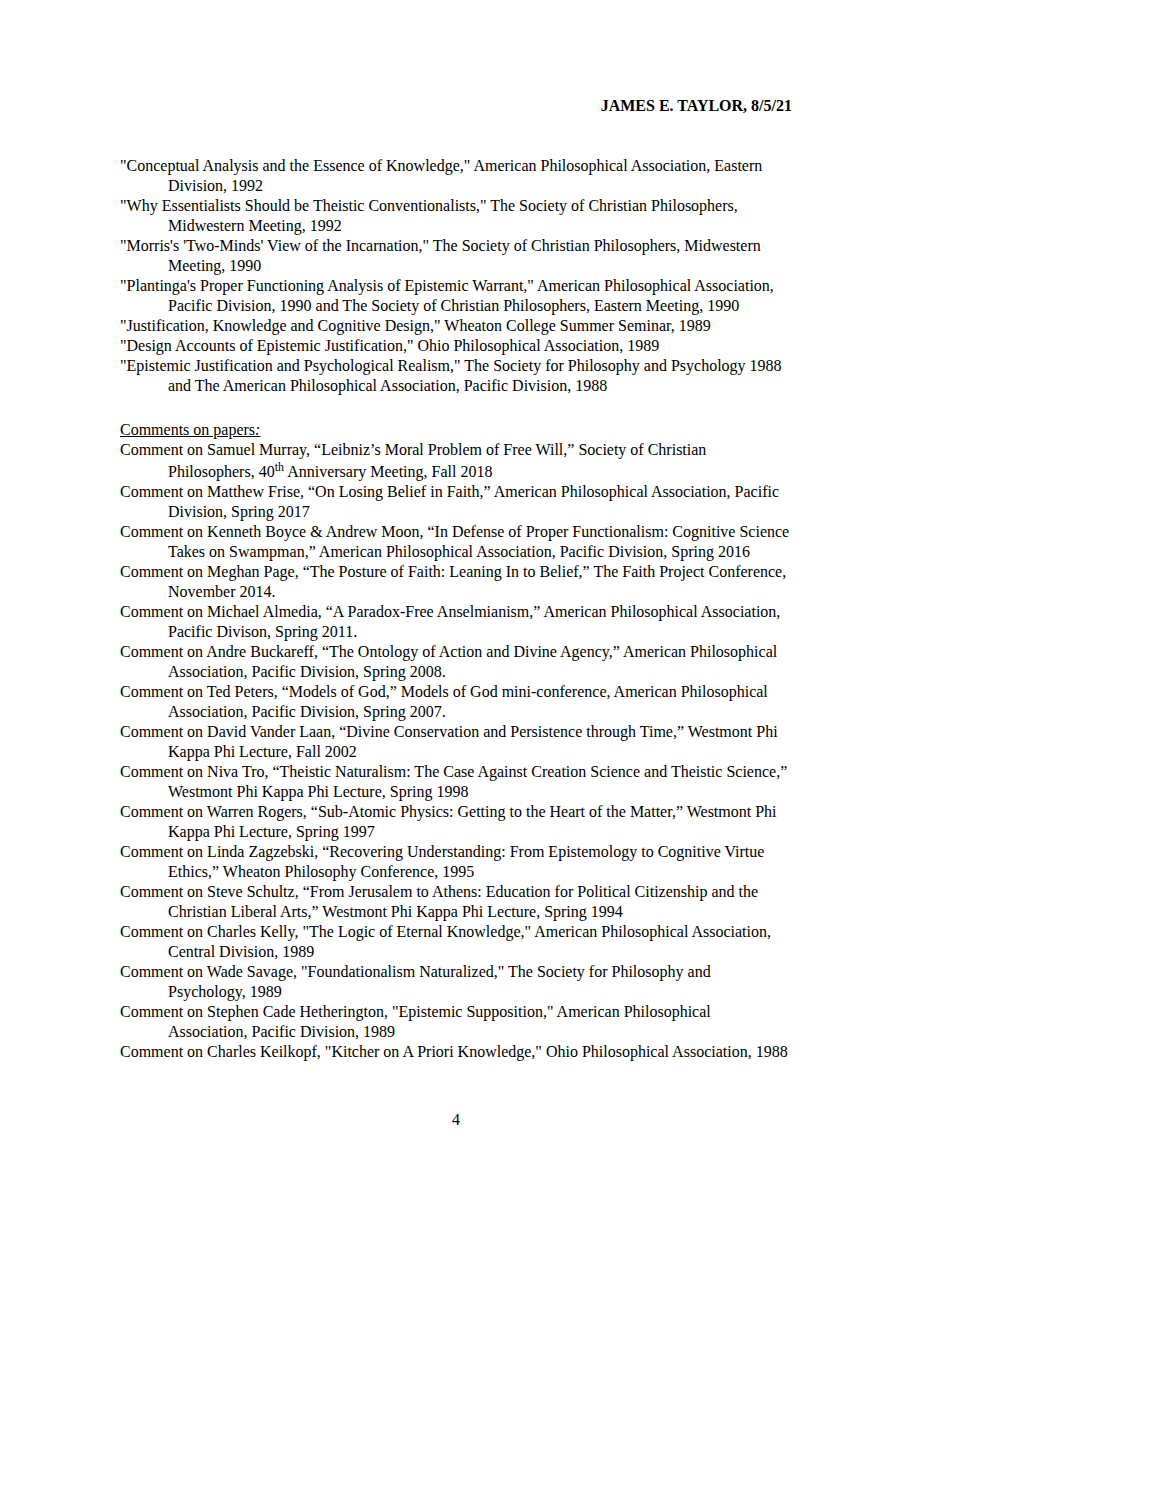JAMES E. TAYLOR, 8/5/21
"Conceptual Analysis and the Essence of Knowledge," American Philosophical Association, Eastern Division, 1992
"Why Essentialists Should be Theistic Conventionalists," The Society of Christian Philosophers, Midwestern Meeting, 1992
"Morris's 'Two-Minds' View of the Incarnation," The Society of Christian Philosophers, Midwestern Meeting, 1990
"Plantinga's Proper Functioning Analysis of Epistemic Warrant," American Philosophical Association, Pacific Division, 1990 and The Society of Christian Philosophers, Eastern Meeting, 1990
"Justification, Knowledge and Cognitive Design," Wheaton College Summer Seminar, 1989
"Design Accounts of Epistemic Justification," Ohio Philosophical Association, 1989
"Epistemic Justification and Psychological Realism," The Society for Philosophy and Psychology 1988 and The American Philosophical Association, Pacific Division, 1988
Comments on papers:
Comment on Samuel Murray, “Leibniz’s Moral Problem of Free Will,” Society of Christian Philosophers, 40th Anniversary Meeting, Fall 2018
Comment on Matthew Frise, “On Losing Belief in Faith,” American Philosophical Association, Pacific Division, Spring 2017
Comment on Kenneth Boyce & Andrew Moon, “In Defense of Proper Functionalism: Cognitive Science Takes on Swampman,” American Philosophical Association, Pacific Division, Spring 2016
Comment on Meghan Page, “The Posture of Faith: Leaning In to Belief,” The Faith Project Conference, November 2014.
Comment on Michael Almedia, “A Paradox-Free Anselmianism,” American Philosophical Association, Pacific Divison, Spring 2011.
Comment on Andre Buckareff, “The Ontology of Action and Divine Agency,” American Philosophical Association, Pacific Division, Spring 2008.
Comment on Ted Peters, “Models of God,” Models of God mini-conference, American Philosophical Association, Pacific Division, Spring 2007.
Comment on David Vander Laan, “Divine Conservation and Persistence through Time,” Westmont Phi Kappa Phi Lecture, Fall 2002
Comment on Niva Tro, “Theistic Naturalism: The Case Against Creation Science and Theistic Science,” Westmont Phi Kappa Phi Lecture, Spring 1998
Comment on Warren Rogers, “Sub-Atomic Physics: Getting to the Heart of the Matter,” Westmont Phi Kappa Phi Lecture, Spring 1997
Comment on Linda Zagzebski, “Recovering Understanding: From Epistemology to Cognitive Virtue Ethics,” Wheaton Philosophy Conference, 1995
Comment on Steve Schultz, “From Jerusalem to Athens: Education for Political Citizenship and the Christian Liberal Arts,” Westmont Phi Kappa Phi Lecture, Spring 1994
Comment on Charles Kelly, "The Logic of Eternal Knowledge," American Philosophical Association, Central Division, 1989
Comment on Wade Savage, "Foundationalism Naturalized," The Society for Philosophy and Psychology, 1989
Comment on Stephen Cade Hetherington, "Epistemic Supposition," American Philosophical Association, Pacific Division, 1989
Comment on Charles Keilkopf, "Kitcher on A Priori Knowledge," Ohio Philosophical Association, 1988
4